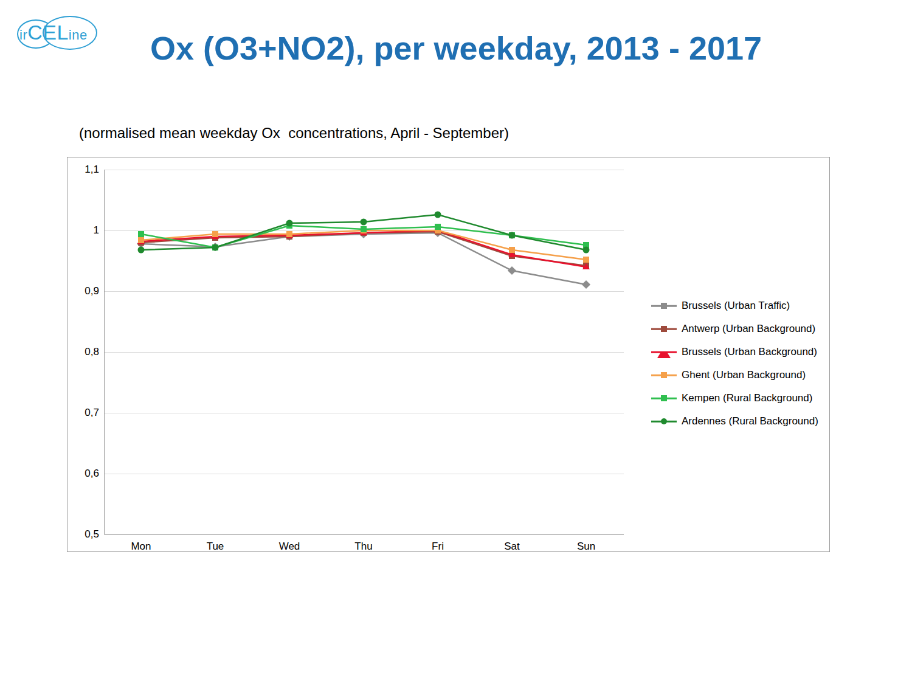ir CEL ine
Ox (O3+NO2), per weekday, 2013 - 2017
(normalised mean weekday Ox concentrations, April - September)
1,1
1
0,9
0,8
0,7
0,6
0,5
Mon
Tue
Wed
Thu
Fri
Sat
Sun
Brussels (Urban Traffic)
Antwerp (Urban Background)
Brussels (Urban Background)
Ghent (Urban Background)
Kempen (Rural Background)
Ardennes (Rural Background)